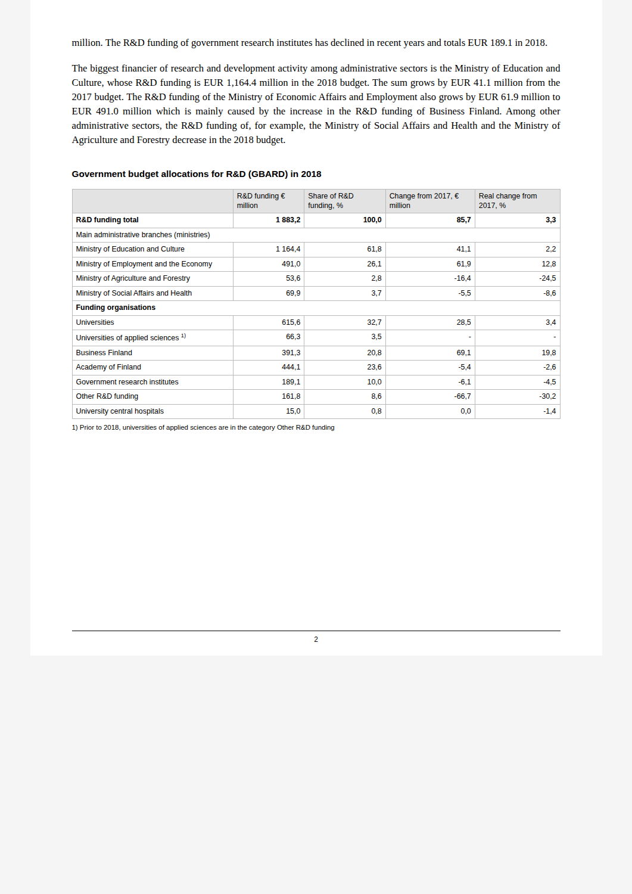million. The R&D funding of government research institutes has declined in recent years and totals EUR 189.1 in 2018.
The biggest financier of research and development activity among administrative sectors is the Ministry of Education and Culture, whose R&D funding is EUR 1,164.4 million in the 2018 budget. The sum grows by EUR 41.1 million from the 2017 budget. The R&D funding of the Ministry of Economic Affairs and Employment also grows by EUR 61.9 million to EUR 491.0 million which is mainly caused by the increase in the R&D funding of Business Finland. Among other administrative sectors, the R&D funding of, for example, the Ministry of Social Affairs and Health and the Ministry of Agriculture and Forestry decrease in the 2018 budget.
Government budget allocations for R&D (GBARD) in 2018
| | R&D funding € million | Share of R&D funding, % | Change from 2017, € million | Real change from 2017, % |
| --- | --- | --- | --- | --- |
| R&D funding total | 1 883,2 | 100,0 | 85,7 | 3,3 |
| Main administrative branches (ministries) |
| Ministry of Education and Culture | 1 164,4 | 61,8 | 41,1 | 2,2 |
| Ministry of Employment and the Economy | 491,0 | 26,1 | 61,9 | 12,8 |
| Ministry of Agriculture and Forestry | 53,6 | 2,8 | -16,4 | -24,5 |
| Ministry of Social Affairs and Health | 69,9 | 3,7 | -5,5 | -8,6 |
| Funding organisations |
| Universities | 615,6 | 32,7 | 28,5 | 3,4 |
| Universities of applied sciences 1) | 66,3 | 3,5 | - | - |
| Business Finland | 391,3 | 20,8 | 69,1 | 19,8 |
| Academy of Finland | 444,1 | 23,6 | -5,4 | -2,6 |
| Government research institutes | 189,1 | 10,0 | -6,1 | -4,5 |
| Other R&D funding | 161,8 | 8,6 | -66,7 | -30,2 |
| University central hospitals | 15,0 | 0,8 | 0,0 | -1,4 |
1) Prior to 2018, universities of applied sciences are in the category Other R&D funding
2